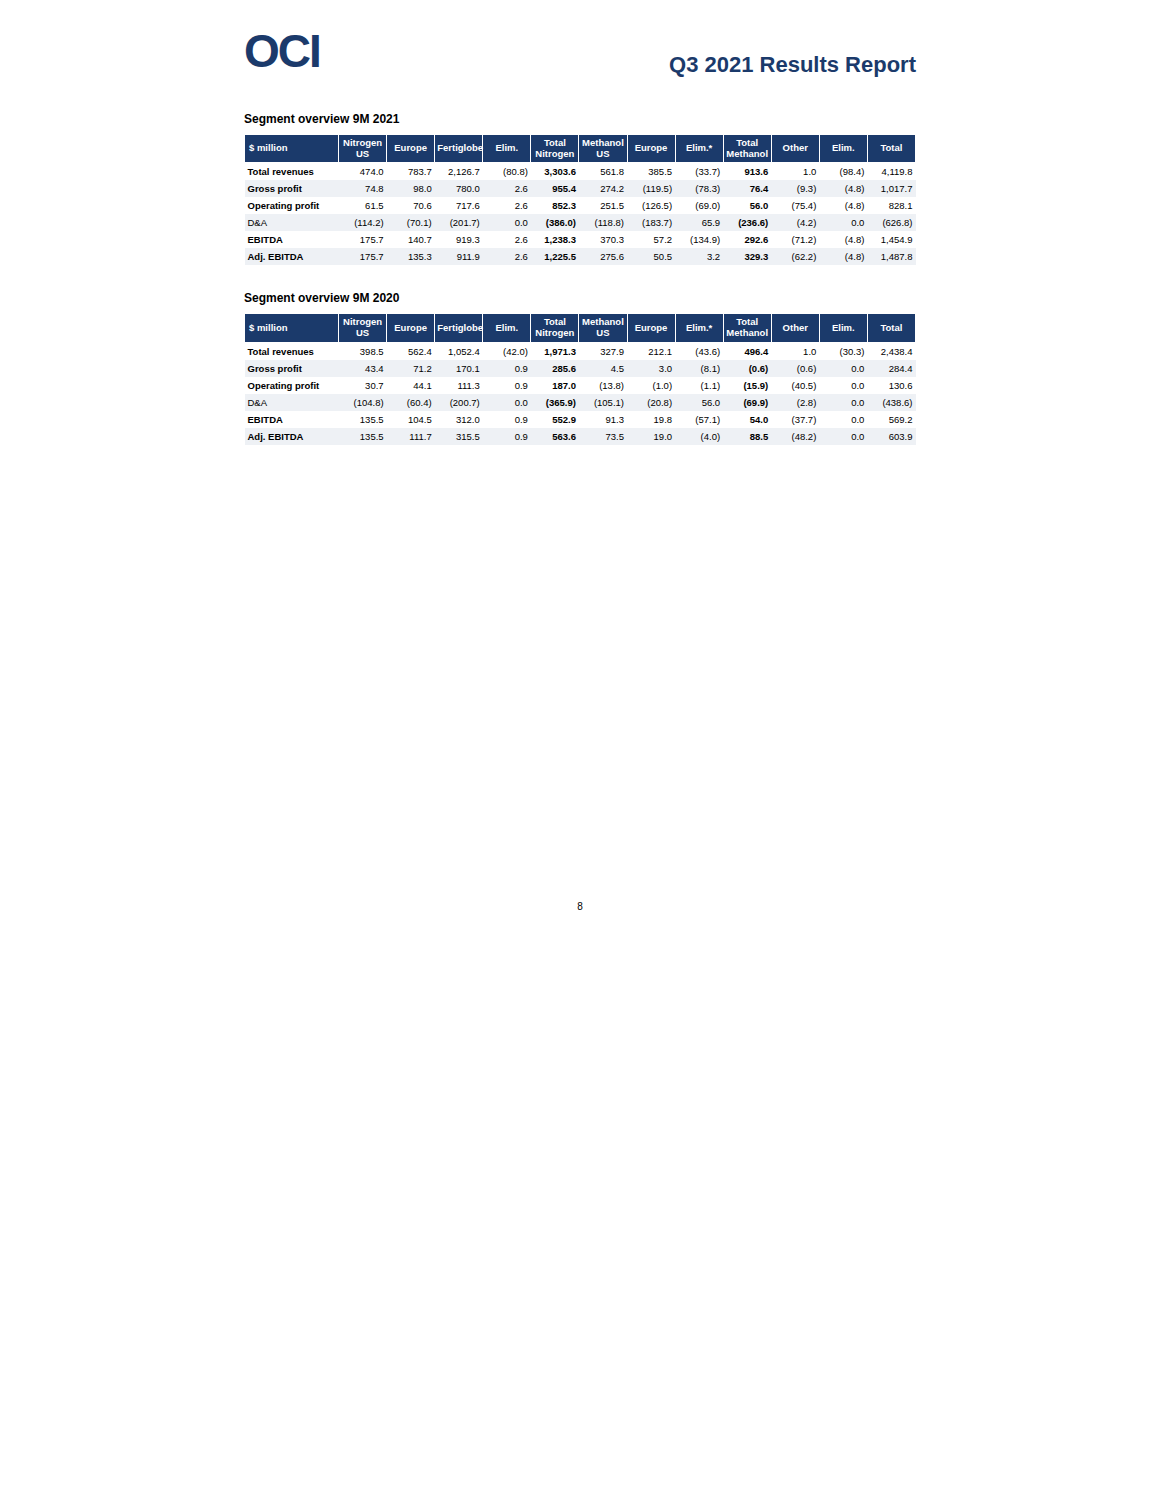OCI
Q3 2021 Results Report
Segment overview 9M 2021
| $ million | Nitrogen US | Europe | Fertiglobe | Elim. | Total Nitrogen | Methanol US | Europe | Elim.* | Total Methanol | Other | Elim. | Total |
| --- | --- | --- | --- | --- | --- | --- | --- | --- | --- | --- | --- | --- |
| Total revenues | 474.0 | 783.7 | 2,126.7 | (80.8) | 3,303.6 | 561.8 | 385.5 | (33.7) | 913.6 | 1.0 | (98.4) | 4,119.8 |
| Gross profit | 74.8 | 98.0 | 780.0 | 2.6 | 955.4 | 274.2 | (119.5) | (78.3) | 76.4 | (9.3) | (4.8) | 1,017.7 |
| Operating profit | 61.5 | 70.6 | 717.6 | 2.6 | 852.3 | 251.5 | (126.5) | (69.0) | 56.0 | (75.4) | (4.8) | 828.1 |
| D&A | (114.2) | (70.1) | (201.7) | 0.0 | (386.0) | (118.8) | (183.7) | 65.9 | (236.6) | (4.2) | 0.0 | (626.8) |
| EBITDA | 175.7 | 140.7 | 919.3 | 2.6 | 1,238.3 | 370.3 | 57.2 | (134.9) | 292.6 | (71.2) | (4.8) | 1,454.9 |
| Adj. EBITDA | 175.7 | 135.3 | 911.9 | 2.6 | 1,225.5 | 275.6 | 50.5 | 3.2 | 329.3 | (62.2) | (4.8) | 1,487.8 |
Segment overview 9M 2020
| $ million | Nitrogen US | Europe | Fertiglobe | Elim. | Total Nitrogen | Methanol US | Europe | Elim.* | Total Methanol | Other | Elim. | Total |
| --- | --- | --- | --- | --- | --- | --- | --- | --- | --- | --- | --- | --- |
| Total revenues | 398.5 | 562.4 | 1,052.4 | (42.0) | 1,971.3 | 327.9 | 212.1 | (43.6) | 496.4 | 1.0 | (30.3) | 2,438.4 |
| Gross profit | 43.4 | 71.2 | 170.1 | 0.9 | 285.6 | 4.5 | 3.0 | (8.1) | (0.6) | (0.6) | 0.0 | 284.4 |
| Operating profit | 30.7 | 44.1 | 111.3 | 0.9 | 187.0 | (13.8) | (1.0) | (1.1) | (15.9) | (40.5) | 0.0 | 130.6 |
| D&A | (104.8) | (60.4) | (200.7) | 0.0 | (365.9) | (105.1) | (20.8) | 56.0 | (69.9) | (2.8) | 0.0 | (438.6) |
| EBITDA | 135.5 | 104.5 | 312.0 | 0.9 | 552.9 | 91.3 | 19.8 | (57.1) | 54.0 | (37.7) | 0.0 | 569.2 |
| Adj. EBITDA | 135.5 | 111.7 | 315.5 | 0.9 | 563.6 | 73.5 | 19.0 | (4.0) | 88.5 | (48.2) | 0.0 | 603.9 |
8